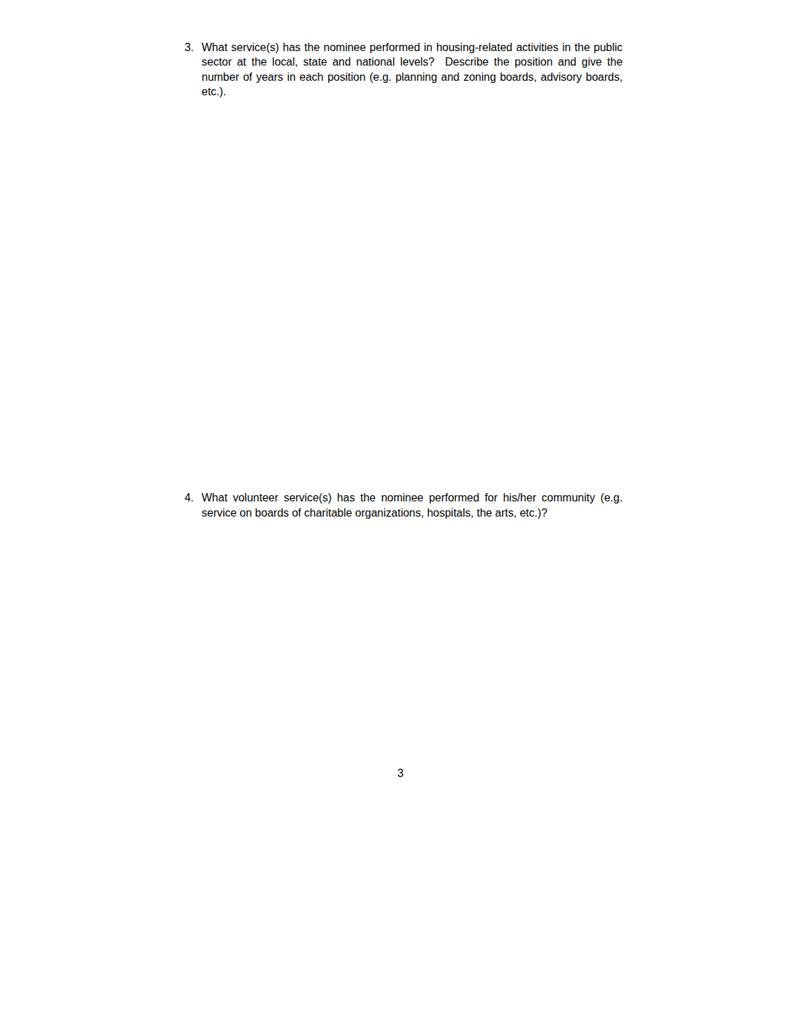3. What service(s) has the nominee performed in housing-related activities in the public sector at the local, state and national levels? Describe the position and give the number of years in each position (e.g. planning and zoning boards, advisory boards, etc.).
4. What volunteer service(s) has the nominee performed for his/her community (e.g. service on boards of charitable organizations, hospitals, the arts, etc.)?
3